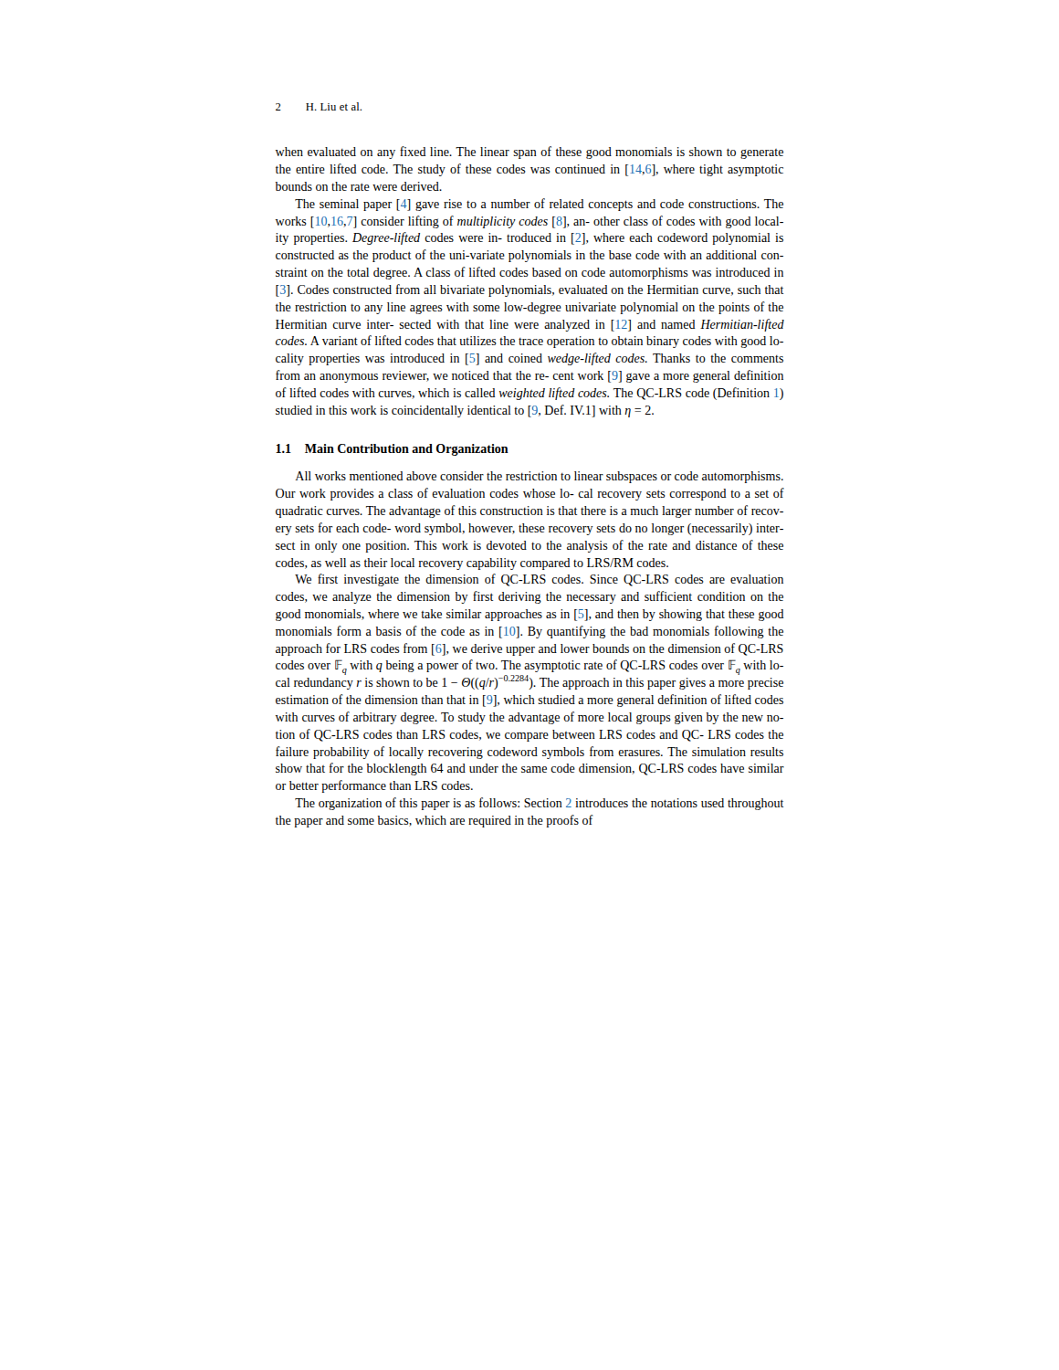2 H. Liu et al.
when evaluated on any fixed line. The linear span of these good monomials is shown to generate the entire lifted code. The study of these codes was continued in [14,6], where tight asymptotic bounds on the rate were derived.
The seminal paper [4] gave rise to a number of related concepts and code constructions. The works [10,16,7] consider lifting of multiplicity codes [8], an- other class of codes with good locality properties. Degree-lifted codes were in- troduced in [2], where each codeword polynomial is constructed as the product of the uni-variate polynomials in the base code with an additional constraint on the total degree. A class of lifted codes based on code automorphisms was introduced in [3]. Codes constructed from all bivariate polynomials, evaluated on the Hermitian curve, such that the restriction to any line agrees with some low-degree univariate polynomial on the points of the Hermitian curve inter- sected with that line were analyzed in [12] and named Hermitian-lifted codes. A variant of lifted codes that utilizes the trace operation to obtain binary codes with good locality properties was introduced in [5] and coined wedge-lifted codes. Thanks to the comments from an anonymous reviewer, we noticed that the re- cent work [9] gave a more general definition of lifted codes with curves, which is called weighted lifted codes. The QC-LRS code (Definition 1) studied in this work is coincidentally identical to [9, Def. IV.1] with η = 2.
1.1 Main Contribution and Organization
All works mentioned above consider the restriction to linear subspaces or code automorphisms. Our work provides a class of evaluation codes whose lo- cal recovery sets correspond to a set of quadratic curves. The advantage of this construction is that there is a much larger number of recovery sets for each code- word symbol, however, these recovery sets do no longer (necessarily) intersect in only one position. This work is devoted to the analysis of the rate and distance of these codes, as well as their local recovery capability compared to LRS/RM codes.
We first investigate the dimension of QC-LRS codes. Since QC-LRS codes are evaluation codes, we analyze the dimension by first deriving the necessary and sufficient condition on the good monomials, where we take similar approaches as in [5], and then by showing that these good monomials form a basis of the code as in [10]. By quantifying the bad monomials following the approach for LRS codes from [6], we derive upper and lower bounds on the dimension of QC-LRS codes over 𝔽q with q being a power of two. The asymptotic rate of QC-LRS codes over 𝔽q with local redundancy r is shown to be 1 − Θ((q/r)−0.2284). The approach in this paper gives a more precise estimation of the dimension than that in [9], which studied a more general definition of lifted codes with curves of arbitrary degree. To study the advantage of more local groups given by the new notion of QC-LRS codes than LRS codes, we compare between LRS codes and QC- LRS codes the failure probability of locally recovering codeword symbols from erasures. The simulation results show that for the blocklength 64 and under the same code dimension, QC-LRS codes have similar or better performance than LRS codes.
The organization of this paper is as follows: Section 2 introduces the notations used throughout the paper and some basics, which are required in the proofs of